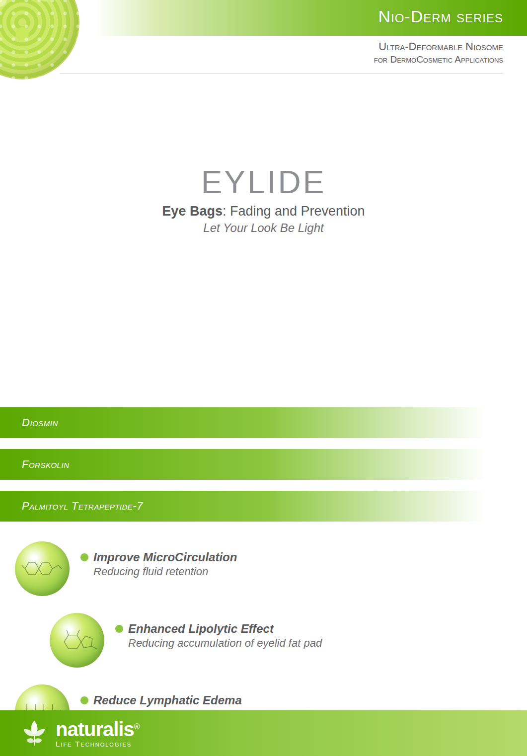Nio-Derm series
Ultra-Deformable Niosome
for DermoCosmetic Applications
EYLIDE
Eye Bags: Fading and Prevention
Let Your Look Be Light
Diosmin
Forskolin
Palmitoyl Tetrapeptide-7
Improve MicroCirculation
Reducing fluid retention
Enhanced Lipolytic Effect
Reducing accumulation of eyelid fat pad
Reduce Lymphatic Edema
Improving lymphatic drainage
naturalis®
Life Technologies